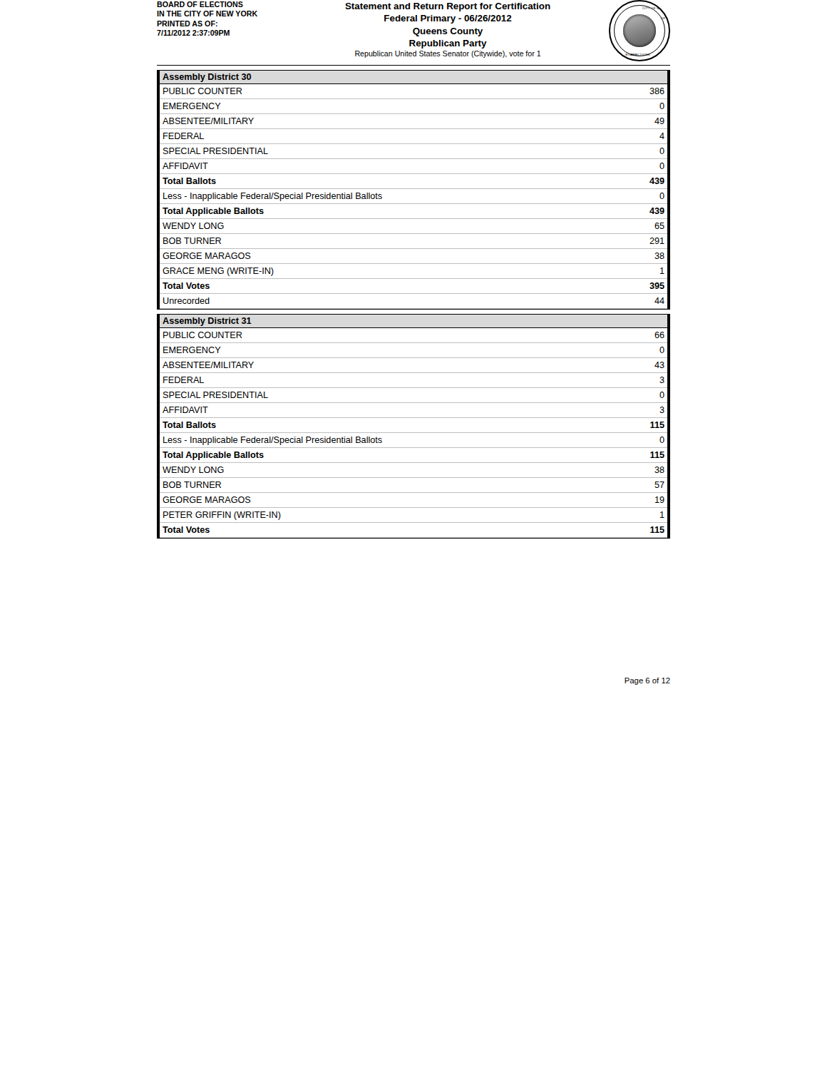BOARD OF ELECTIONS
IN THE CITY OF NEW YORK
PRINTED AS OF:
7/11/2012 2:37:09PM
Statement and Return Report for Certification
Federal Primary - 06/26/2012
Queens County
Republican Party
Republican United States Senator (Citywide), vote for 1
BOARD OF ELECTIONS CITY OF NEW YORK
Assembly District 30
| PUBLIC COUNTER | 386 |
| EMERGENCY | 0 |
| ABSENTEE/MILITARY | 49 |
| FEDERAL | 4 |
| SPECIAL PRESIDENTIAL | 0 |
| AFFIDAVIT | 0 |
| Total Ballots | 439 |
| Less - Inapplicable Federal/Special Presidential Ballots | 0 |
| Total Applicable Ballots | 439 |
| WENDY LONG | 65 |
| BOB TURNER | 291 |
| GEORGE MARAGOS | 38 |
| GRACE MENG (WRITE-IN) | 1 |
| Total Votes | 395 |
| Unrecorded | 44 |
Assembly District 31
| PUBLIC COUNTER | 66 |
| EMERGENCY | 0 |
| ABSENTEE/MILITARY | 43 |
| FEDERAL | 3 |
| SPECIAL PRESIDENTIAL | 0 |
| AFFIDAVIT | 3 |
| Total Ballots | 115 |
| Less - Inapplicable Federal/Special Presidential Ballots | 0 |
| Total Applicable Ballots | 115 |
| WENDY LONG | 38 |
| BOB TURNER | 57 |
| GEORGE MARAGOS | 19 |
| PETER GRIFFIN (WRITE-IN) | 1 |
| Total Votes | 115 |
Page 6 of 12